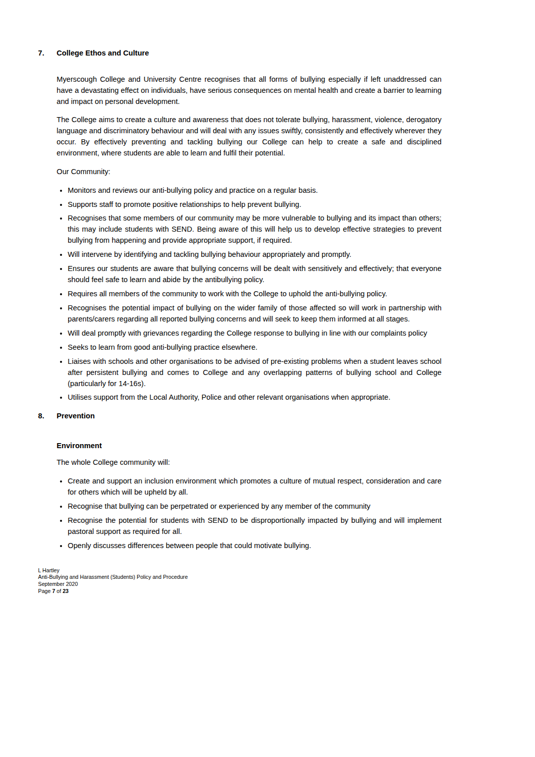7.
College Ethos and Culture
Myerscough College and University Centre recognises that all forms of bullying especially if left unaddressed can have a devastating effect on individuals, have serious consequences on mental health and create a barrier to learning and impact on personal development.
The College aims to create a culture and awareness that does not tolerate bullying, harassment, violence, derogatory language and discriminatory behaviour and will deal with any issues swiftly, consistently and effectively wherever they occur. By effectively preventing and tackling bullying our College can help to create a safe and disciplined environment, where students are able to learn and fulfil their potential.
Our Community:
Monitors and reviews our anti-bullying policy and practice on a regular basis.
Supports staff to promote positive relationships to help prevent bullying.
Recognises that some members of our community may be more vulnerable to bullying and its impact than others; this may include students with SEND. Being aware of this will help us to develop effective strategies to prevent bullying from happening and provide appropriate support, if required.
Will intervene by identifying and tackling bullying behaviour appropriately and promptly.
Ensures our students are aware that bullying concerns will be dealt with sensitively and effectively; that everyone should feel safe to learn and abide by the antibullying policy.
Requires all members of the community to work with the College to uphold the anti-bullying policy.
Recognises the potential impact of bullying on the wider family of those affected so will work in partnership with parents/carers regarding all reported bullying concerns and will seek to keep them informed at all stages.
Will deal promptly with grievances regarding the College response to bullying in line with our complaints policy
Seeks to learn from good anti-bullying practice elsewhere.
Liaises with schools and other organisations to be advised of pre-existing problems when a student leaves school after persistent bullying and comes to College and any overlapping patterns of bullying school and College (particularly for 14-16s).
Utilises support from the Local Authority, Police and other relevant organisations when appropriate.
8.
Prevention
Environment
The whole College community will:
Create and support an inclusion environment which promotes a culture of mutual respect, consideration and care for others which will be upheld by all.
Recognise that bullying can be perpetrated or experienced by any member of the community
Recognise the potential for students with SEND to be disproportionally impacted by bullying and will implement pastoral support as required for all.
Openly discusses differences between people that could motivate bullying.
L Hartley
Anti-Bullying and Harassment (Students) Policy and Procedure
September 2020
Page 7 of 23